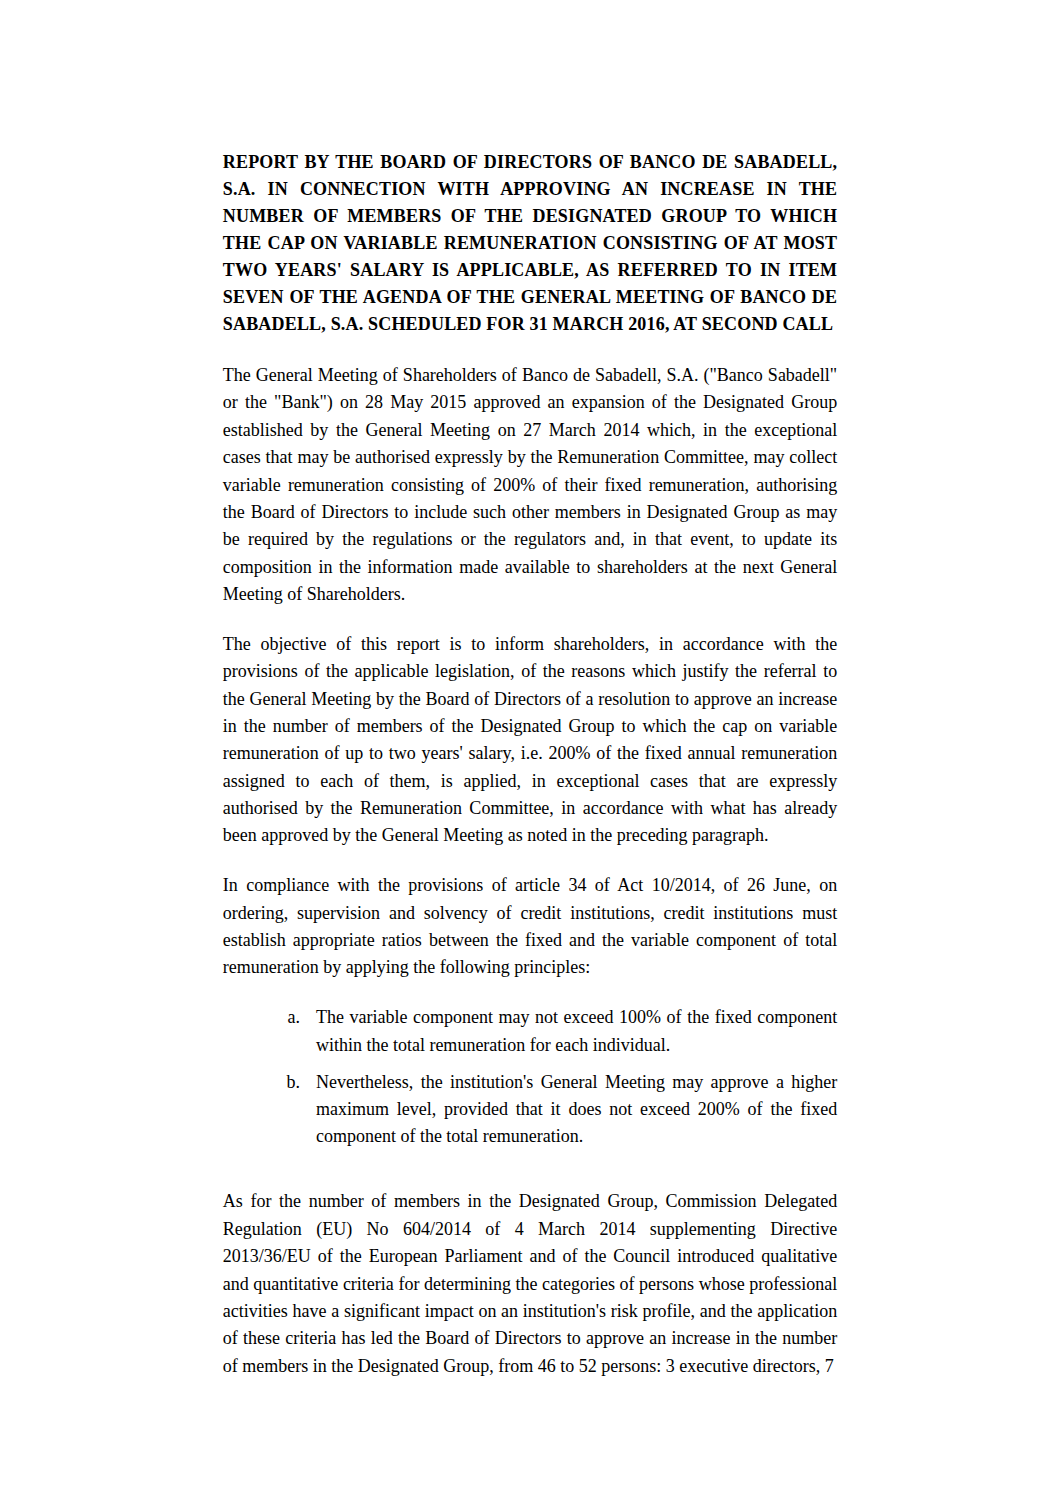Report by the Board of Directors of Banco de Sabadell, S.A. in connection with approving an increase in the number of members of the Designated Group to which the cap on variable remuneration consisting of at most two years' salary is applicable, as referred to in item seven of the agenda of the General Meeting of Banco de Sabadell, S.A. scheduled for 31 March 2016, at second call
The General Meeting of Shareholders of Banco de Sabadell, S.A. ("Banco Sabadell" or the "Bank") on 28 May 2015 approved an expansion of the Designated Group established by the General Meeting on 27 March 2014 which, in the exceptional cases that may be authorised expressly by the Remuneration Committee, may collect variable remuneration consisting of 200% of their fixed remuneration, authorising the Board of Directors to include such other members in Designated Group as may be required by the regulations or the regulators and, in that event, to update its composition in the information made available to shareholders at the next General Meeting of Shareholders.
The objective of this report is to inform shareholders, in accordance with the provisions of the applicable legislation, of the reasons which justify the referral to the General Meeting by the Board of Directors of a resolution to approve an increase in the number of members of the Designated Group to which the cap on variable remuneration of up to two years' salary, i.e. 200% of the fixed annual remuneration assigned to each of them, is applied, in exceptional cases that are expressly authorised by the Remuneration Committee, in accordance with what has already been approved by the General Meeting as noted in the preceding paragraph.
In compliance with the provisions of article 34 of Act 10/2014, of 26 June, on ordering, supervision and solvency of credit institutions, credit institutions must establish appropriate ratios between the fixed and the variable component of total remuneration by applying the following principles:
The variable component may not exceed 100% of the fixed component within the total remuneration for each individual.
Nevertheless, the institution's General Meeting may approve a higher maximum level, provided that it does not exceed 200% of the fixed component of the total remuneration.
As for the number of members in the Designated Group, Commission Delegated Regulation (EU) No 604/2014 of 4 March 2014 supplementing Directive 2013/36/EU of the European Parliament and of the Council introduced qualitative and quantitative criteria for determining the categories of persons whose professional activities have a significant impact on an institution's risk profile, and the application of these criteria has led the Board of Directors to approve an increase in the number of members in the Designated Group, from 46 to 52 persons: 3 executive directors, 7